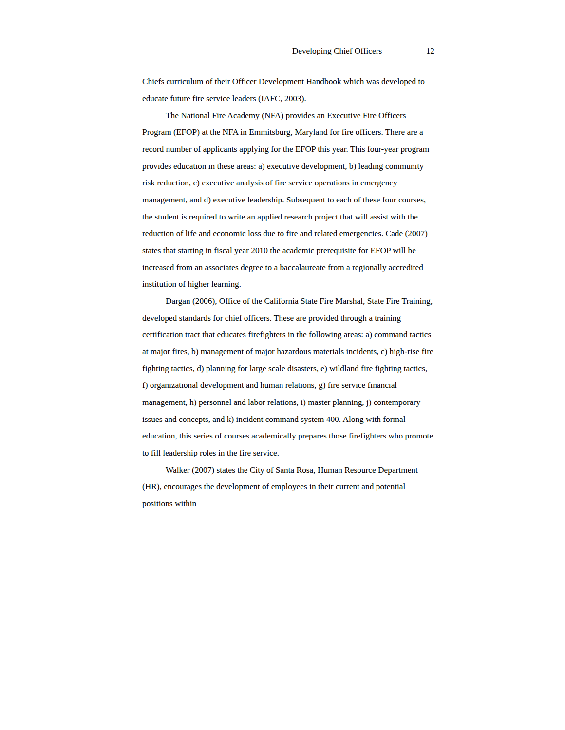Developing Chief Officers 12
Chiefs curriculum of their Officer Development Handbook which was developed to educate future fire service leaders (IAFC, 2003).
The National Fire Academy (NFA) provides an Executive Fire Officers Program (EFOP) at the NFA in Emmitsburg, Maryland for fire officers. There are a record number of applicants applying for the EFOP this year. This four-year program provides education in these areas: a) executive development, b) leading community risk reduction, c) executive analysis of fire service operations in emergency management, and d) executive leadership. Subsequent to each of these four courses, the student is required to write an applied research project that will assist with the reduction of life and economic loss due to fire and related emergencies. Cade (2007) states that starting in fiscal year 2010 the academic prerequisite for EFOP will be increased from an associates degree to a baccalaureate from a regionally accredited institution of higher learning.
Dargan (2006), Office of the California State Fire Marshal, State Fire Training, developed standards for chief officers. These are provided through a training certification tract that educates firefighters in the following areas: a) command tactics at major fires, b) management of major hazardous materials incidents, c) high-rise fire fighting tactics, d) planning for large scale disasters, e) wildland fire fighting tactics, f) organizational development and human relations, g) fire service financial management, h) personnel and labor relations, i) master planning, j) contemporary issues and concepts, and k) incident command system 400. Along with formal education, this series of courses academically prepares those firefighters who promote to fill leadership roles in the fire service.
Walker (2007) states the City of Santa Rosa, Human Resource Department (HR), encourages the development of employees in their current and potential positions within